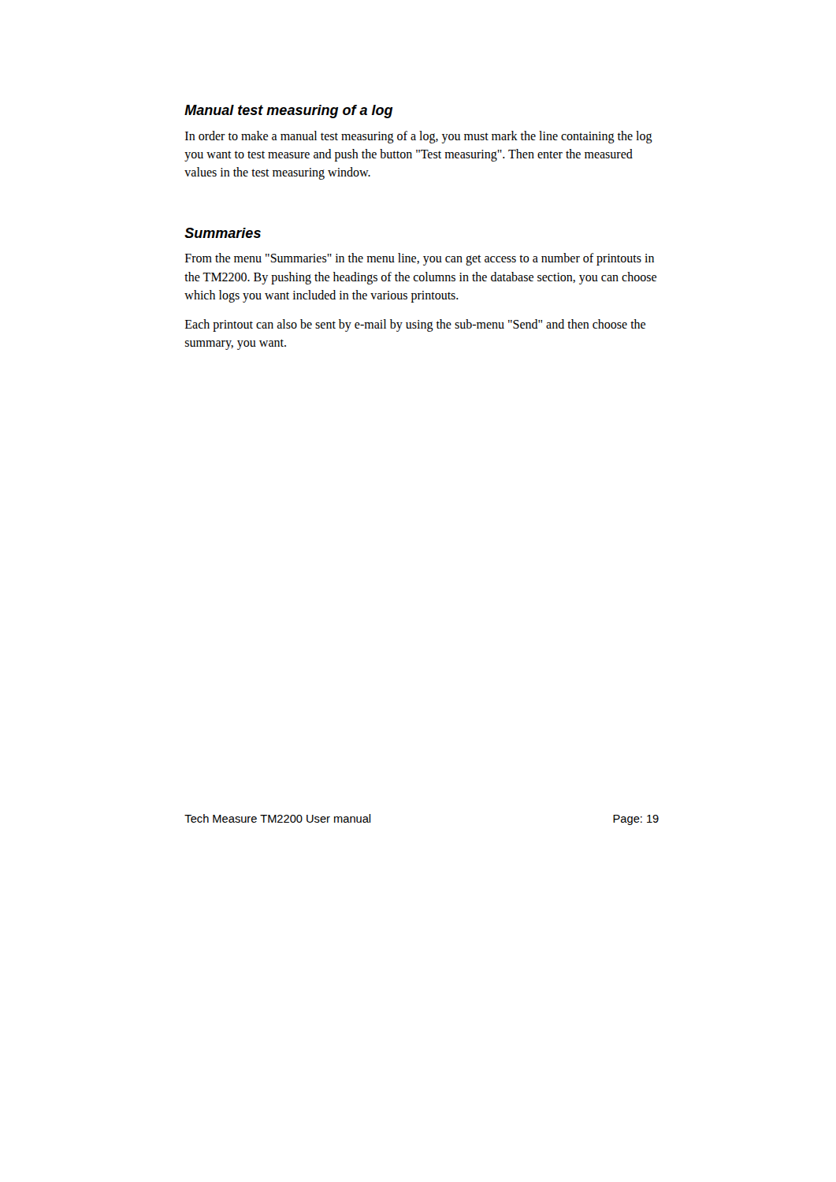Manual test measuring of a log
In order to make a manual test measuring of a log, you must mark the line containing the log you want to test measure and push the button "Test measuring". Then enter the measured values in the test measuring window.
Summaries
From the menu "Summaries" in the menu line, you can get access to a number of printouts in the TM2200. By pushing the headings of the columns in the database section, you can choose which logs you want included in the various printouts.
Each printout can also be sent by e-mail by using the sub-menu "Send" and then choose the summary, you want.
Tech Measure TM2200 User manual
Page: 19